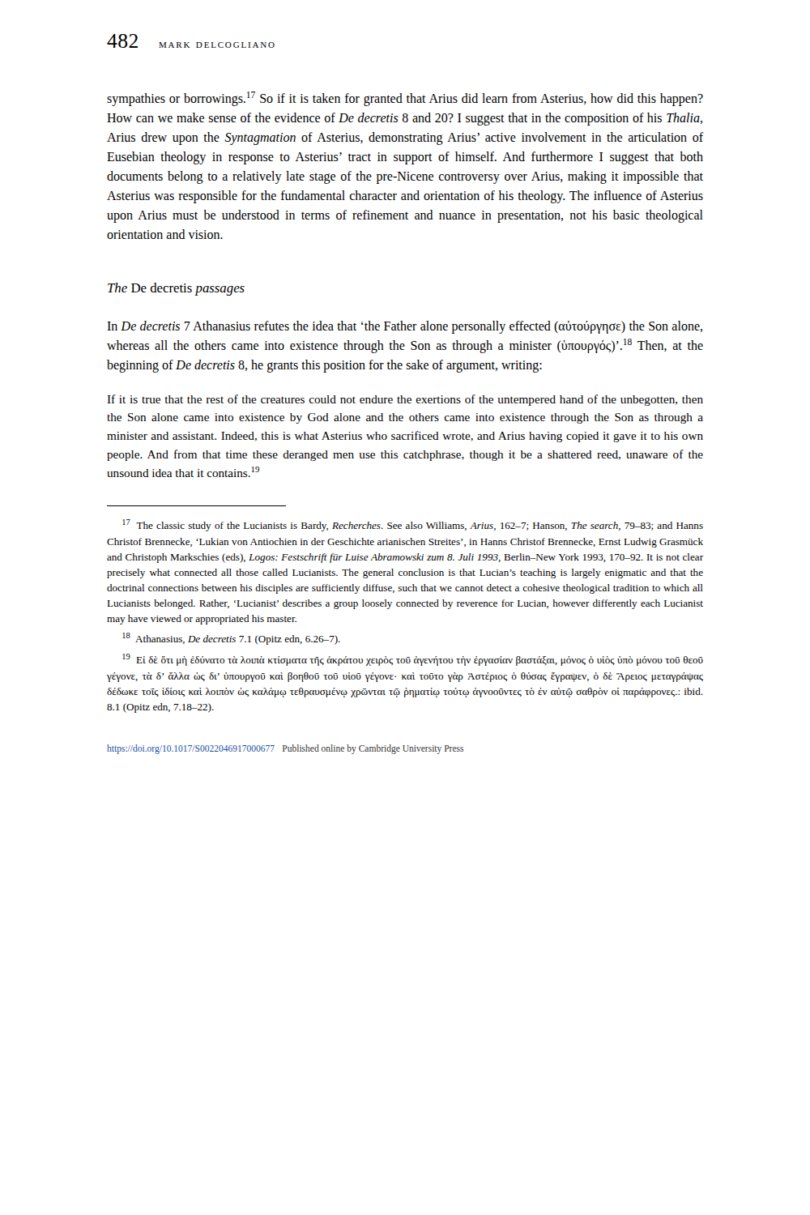482 mark delcogliano
sympathies or borrowings.17 So if it is taken for granted that Arius did learn from Asterius, how did this happen? How can we make sense of the evidence of De decretis 8 and 20? I suggest that in the composition of his Thalia, Arius drew upon the Syntagmation of Asterius, demonstrating Arius’ active involvement in the articulation of Eusebian theology in response to Asterius’ tract in support of himself. And furthermore I suggest that both documents belong to a relatively late stage of the pre-Nicene controversy over Arius, making it impossible that Asterius was responsible for the fundamental character and orientation of his theology. The influence of Asterius upon Arius must be understood in terms of refinement and nuance in presentation, not his basic theological orientation and vision.
The De decretis passages
In De decretis 7 Athanasius refutes the idea that ‘the Father alone personally effected (αὐτούργησε) the Son alone, whereas all the others came into existence through the Son as through a minister (ὑπουργός)’.18 Then, at the beginning of De decretis 8, he grants this position for the sake of argument, writing:
If it is true that the rest of the creatures could not endure the exertions of the untempered hand of the unbegotten, then the Son alone came into existence by God alone and the others came into existence through the Son as through a minister and assistant. Indeed, this is what Asterius who sacrificed wrote, and Arius having copied it gave it to his own people. And from that time these deranged men use this catchphrase, though it be a shattered reed, unaware of the unsound idea that it contains.19
17 The classic study of the Lucianists is Bardy, Recherches. See also Williams, Arius, 162–7; Hanson, The search, 79–83; and Hanns Christof Brennecke, ‘Lukian von Antiochien in der Geschichte arianischen Streites’, in Hanns Christof Brennecke, Ernst Ludwig Grasmück and Christoph Markschies (eds), Logos: Festschrift für Luise Abramowski zum 8. Juli 1993, Berlin–New York 1993, 170–92. It is not clear precisely what connected all those called Lucianists. The general conclusion is that Lucian’s teaching is largely enigmatic and that the doctrinal connections between his disciples are sufficiently diffuse, such that we cannot detect a cohesive theological tradition to which all Lucianists belonged. Rather, ‘Lucianist’ describes a group loosely connected by reverence for Lucian, however differently each Lucianist may have viewed or appropriated his master.
18 Athanasius, De decretis 7.1 (Opitz edn, 6.26–7).
19 Εἰ δὲ ὅτι μὴ ἐδύνατο τὰ λοιπὰ κτίσματα τῆς ἀκράτου χειρὸς τοῦ ἀγενήτου τὴν ἐργασίαν βαστάξαι, μόνος ὁ υἱὸς ὑπὸ μόνου τοῦ θεοῦ γέγονε, τὰ δ’ ἄλλα ὡς δι’ ὑπουργοῦ καὶ βοηθοῦ τοῦ υἱοῦ γέγονε· καὶ τοῦτο γὰρ Ἀστέριος ὁ θύσας ἔγραψεν, ὁ δὲ Ἄρειος μεταγράψας δέδωκε τοῖς ἰδίοις καὶ λοιπὸν ὡς καλάμῳ τεθραυσμένῳ χρῶνται τῷ ῥηματίῳ τούτῳ ἀγνοοῦντες τὸ ἐν αὐτῷ σαθρὸν οἱ παράφρονες.: ibid. 8.1 (Opitz edn, 7.18–22).
https://doi.org/10.1017/S0022046917000677 Published online by Cambridge University Press